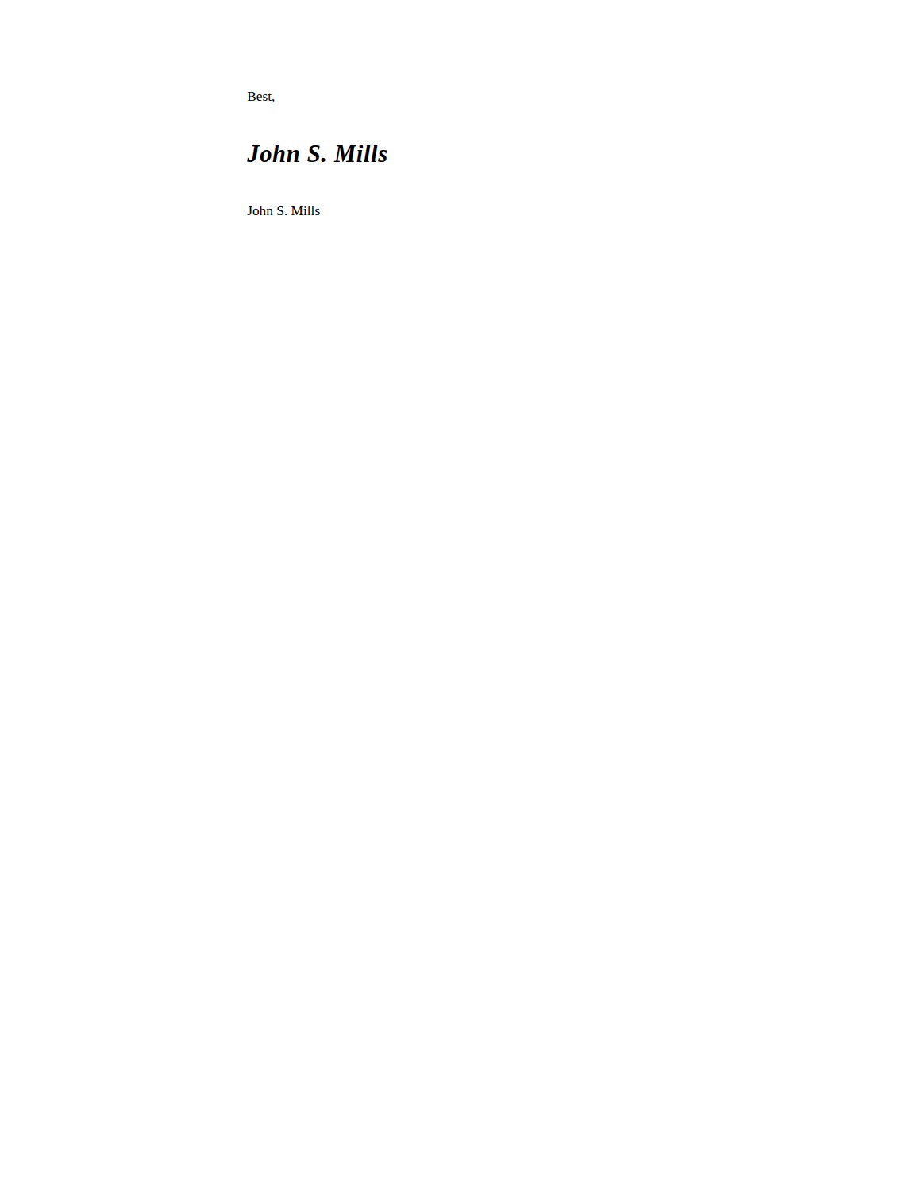Best,
John S. Mills
John S. Mills